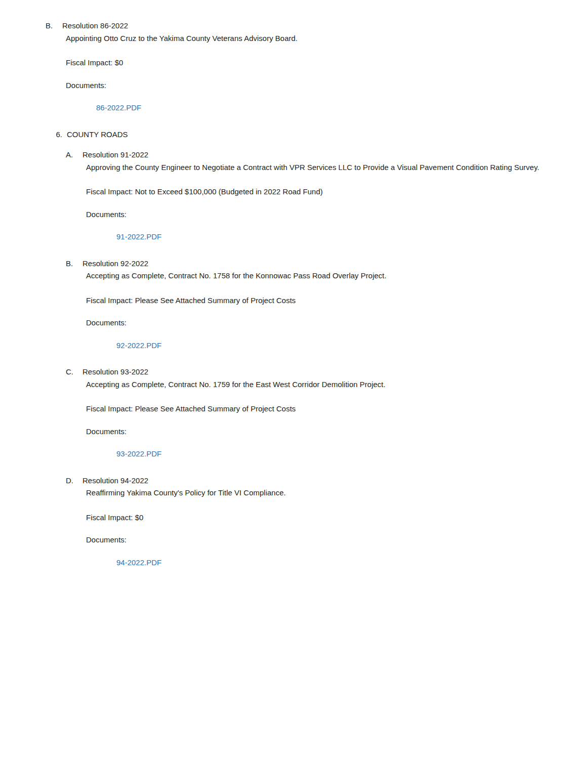B. Resolution 86-2022
Appointing Otto Cruz to the Yakima County Veterans Advisory Board.
Fiscal Impact: $0
Documents:
86-2022.PDF
6. COUNTY ROADS
A. Resolution 91-2022
Approving the County Engineer to Negotiate a Contract with VPR Services LLC to Provide a Visual Pavement Condition Rating Survey.
Fiscal Impact: Not to Exceed $100,000 (Budgeted in 2022 Road Fund)
Documents:
91-2022.PDF
B. Resolution 92-2022
Accepting as Complete, Contract No. 1758 for the Konnowac Pass Road Overlay Project.
Fiscal Impact: Please See Attached Summary of Project Costs
Documents:
92-2022.PDF
C. Resolution 93-2022
Accepting as Complete, Contract No. 1759 for the East West Corridor Demolition Project.
Fiscal Impact: Please See Attached Summary of Project Costs
Documents:
93-2022.PDF
D. Resolution 94-2022
Reaffirming Yakima County's Policy for Title VI Compliance.
Fiscal Impact: $0
Documents:
94-2022.PDF